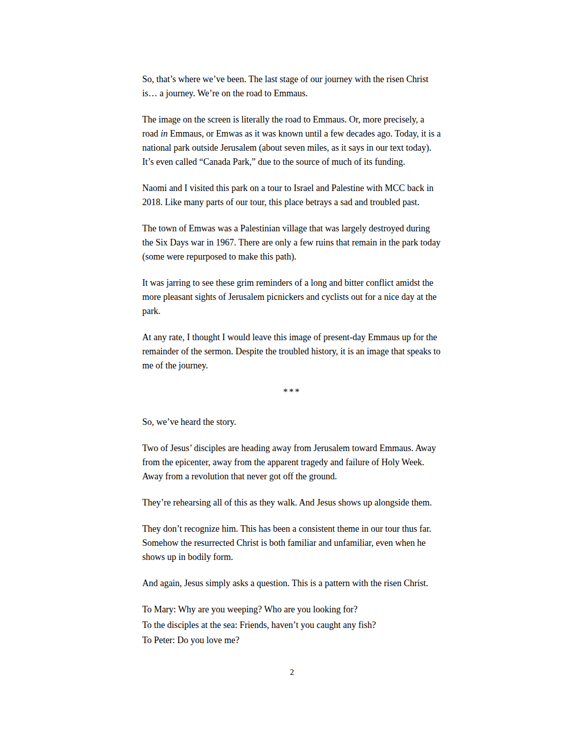So, that’s where we’ve been. The last stage of our journey with the risen Christ is… a journey. We’re on the road to Emmaus.
The image on the screen is literally the road to Emmaus. Or, more precisely, a road in Emmaus, or Emwas as it was known until a few decades ago. Today, it is a national park outside Jerusalem (about seven miles, as it says in our text today). It’s even called “Canada Park,” due to the source of much of its funding.
Naomi and I visited this park on a tour to Israel and Palestine with MCC back in 2018. Like many parts of our tour, this place betrays a sad and troubled past.
The town of Emwas was a Palestinian village that was largely destroyed during the Six Days war in 1967. There are only a few ruins that remain in the park today (some were repurposed to make this path).
It was jarring to see these grim reminders of a long and bitter conflict amidst the more pleasant sights of Jerusalem picnickers and cyclists out for a nice day at the park.
At any rate, I thought I would leave this image of present-day Emmaus up for the remainder of the sermon. Despite the troubled history, it is an image that speaks to me of the journey.
***
So, we’ve heard the story.
Two of Jesus’ disciples are heading away from Jerusalem toward Emmaus. Away from the epicenter, away from the apparent tragedy and failure of Holy Week. Away from a revolution that never got off the ground.
They’re rehearsing all of this as they walk. And Jesus shows up alongside them.
They don’t recognize him. This has been a consistent theme in our tour thus far. Somehow the resurrected Christ is both familiar and unfamiliar, even when he shows up in bodily form.
And again, Jesus simply asks a question. This is a pattern with the risen Christ.
To Mary: Why are you weeping? Who are you looking for?
To the disciples at the sea: Friends, haven’t you caught any fish?
To Peter: Do you love me?
2